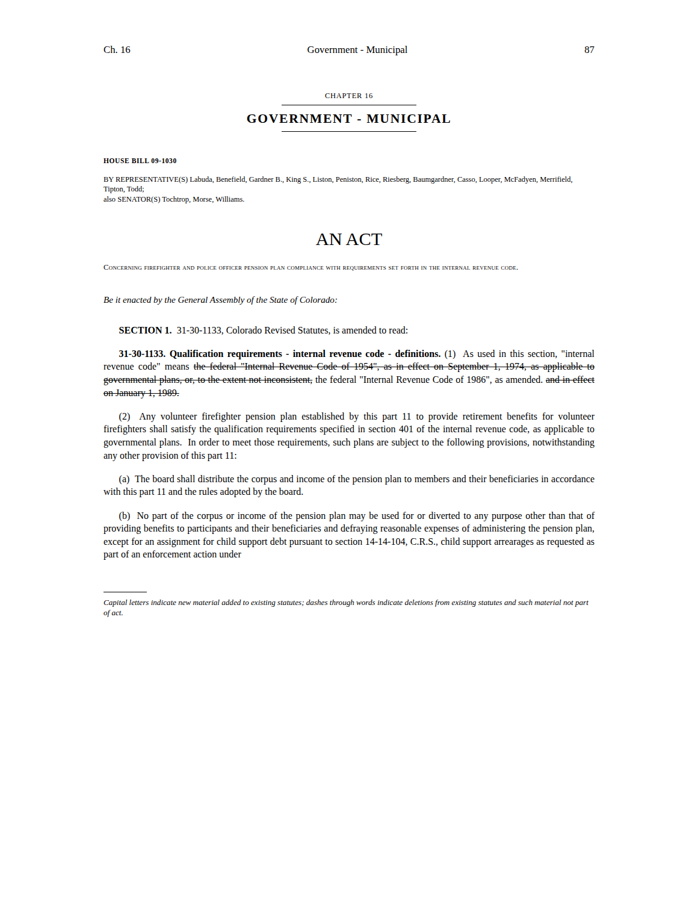Ch. 16 Government - Municipal 87
CHAPTER 16
GOVERNMENT - MUNICIPAL
HOUSE BILL 09-1030
BY REPRESENTATIVE(S) Labuda, Benefield, Gardner B., King S., Liston, Peniston, Rice, Riesberg, Baumgardner, Casso, Looper, McFadyen, Merrifield, Tipton, Todd;
also SENATOR(S) Tochtrop, Morse, Williams.
AN ACT
Concerning firefighter and police officer pension plan compliance with requirements set forth in the internal revenue code.
Be it enacted by the General Assembly of the State of Colorado:
SECTION 1. 31-30-1133, Colorado Revised Statutes, is amended to read:
31-30-1133. Qualification requirements - internal revenue code - definitions. (1) As used in this section, "internal revenue code" means the federal "Internal Revenue Code of 1954", as in effect on September 1, 1974, as applicable to governmental plans, or, to the extent not inconsistent, the federal "Internal Revenue Code of 1986", as amended. and in effect on January 1, 1989.
(2) Any volunteer firefighter pension plan established by this part 11 to provide retirement benefits for volunteer firefighters shall satisfy the qualification requirements specified in section 401 of the internal revenue code, as applicable to governmental plans. In order to meet those requirements, such plans are subject to the following provisions, notwithstanding any other provision of this part 11:
(a) The board shall distribute the corpus and income of the pension plan to members and their beneficiaries in accordance with this part 11 and the rules adopted by the board.
(b) No part of the corpus or income of the pension plan may be used for or diverted to any purpose other than that of providing benefits to participants and their beneficiaries and defraying reasonable expenses of administering the pension plan, except for an assignment for child support debt pursuant to section 14-14-104, C.R.S., child support arrearages as requested as part of an enforcement action under
Capital letters indicate new material added to existing statutes; dashes through words indicate deletions from existing statutes and such material not part of act.